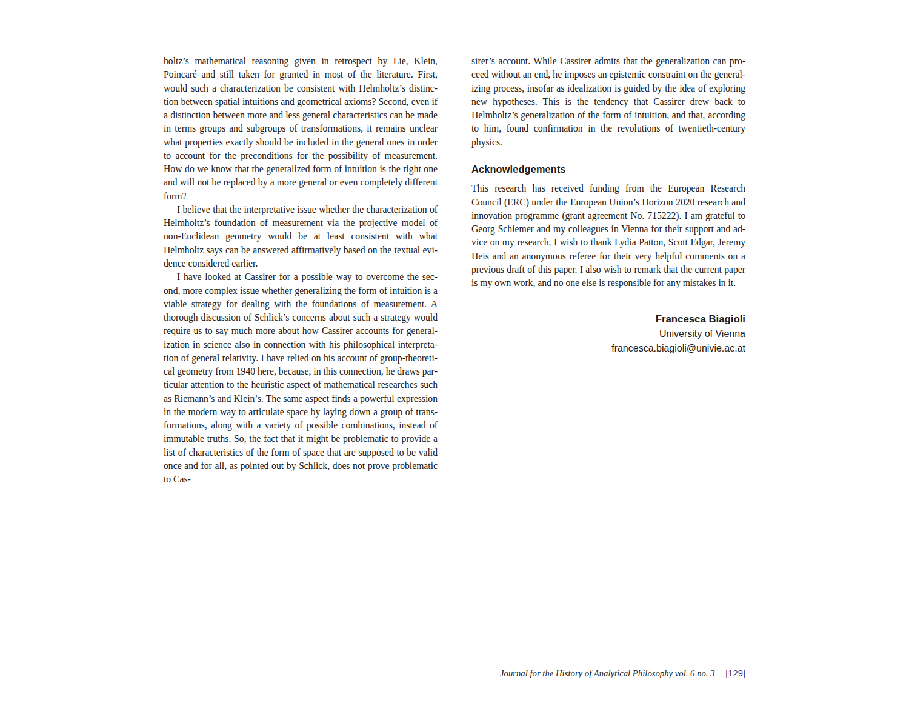holtz’s mathematical reasoning given in retrospect by Lie, Klein, Poincaré and still taken for granted in most of the literature. First, would such a characterization be consistent with Helmholtz’s distinction between spatial intuitions and geometrical axioms? Second, even if a distinction between more and less general characteristics can be made in terms groups and subgroups of transformations, it remains unclear what properties exactly should be included in the general ones in order to account for the preconditions for the possibility of measurement. How do we know that the generalized form of intuition is the right one and will not be replaced by a more general or even completely different form?
I believe that the interpretative issue whether the characterization of Helmholtz’s foundation of measurement via the projective model of non-Euclidean geometry would be at least consistent with what Helmholtz says can be answered affirmatively based on the textual evidence considered earlier.
I have looked at Cassirer for a possible way to overcome the second, more complex issue whether generalizing the form of intuition is a viable strategy for dealing with the foundations of measurement. A thorough discussion of Schlick’s concerns about such a strategy would require us to say much more about how Cassirer accounts for generalization in science also in connection with his philosophical interpretation of general relativity. I have relied on his account of group-theoretical geometry from 1940 here, because, in this connection, he draws particular attention to the heuristic aspect of mathematical researches such as Riemann’s and Klein’s. The same aspect finds a powerful expression in the modern way to articulate space by laying down a group of transformations, along with a variety of possible combinations, instead of immutable truths. So, the fact that it might be problematic to provide a list of characteristics of the form of space that are supposed to be valid once and for all, as pointed out by Schlick, does not prove problematic to Cas-
sirer’s account. While Cassirer admits that the generalization can proceed without an end, he imposes an epistemic constraint on the generalizing process, insofar as idealization is guided by the idea of exploring new hypotheses. This is the tendency that Cassirer drew back to Helmholtz’s generalization of the form of intuition, and that, according to him, found confirmation in the revolutions of twentieth-century physics.
Acknowledgements
This research has received funding from the European Research Council (ERC) under the European Union’s Horizon 2020 research and innovation programme (grant agreement No. 715222). I am grateful to Georg Schiemer and my colleagues in Vienna for their support and advice on my research. I wish to thank Lydia Patton, Scott Edgar, Jeremy Heis and an anonymous referee for their very helpful comments on a previous draft of this paper. I also wish to remark that the current paper is my own work, and no one else is responsible for any mistakes in it.
Francesca Biagioli
University of Vienna
francesca.biagioli@univie.ac.at
Journal for the History of Analytical Philosophy vol. 6 no. 3[129]